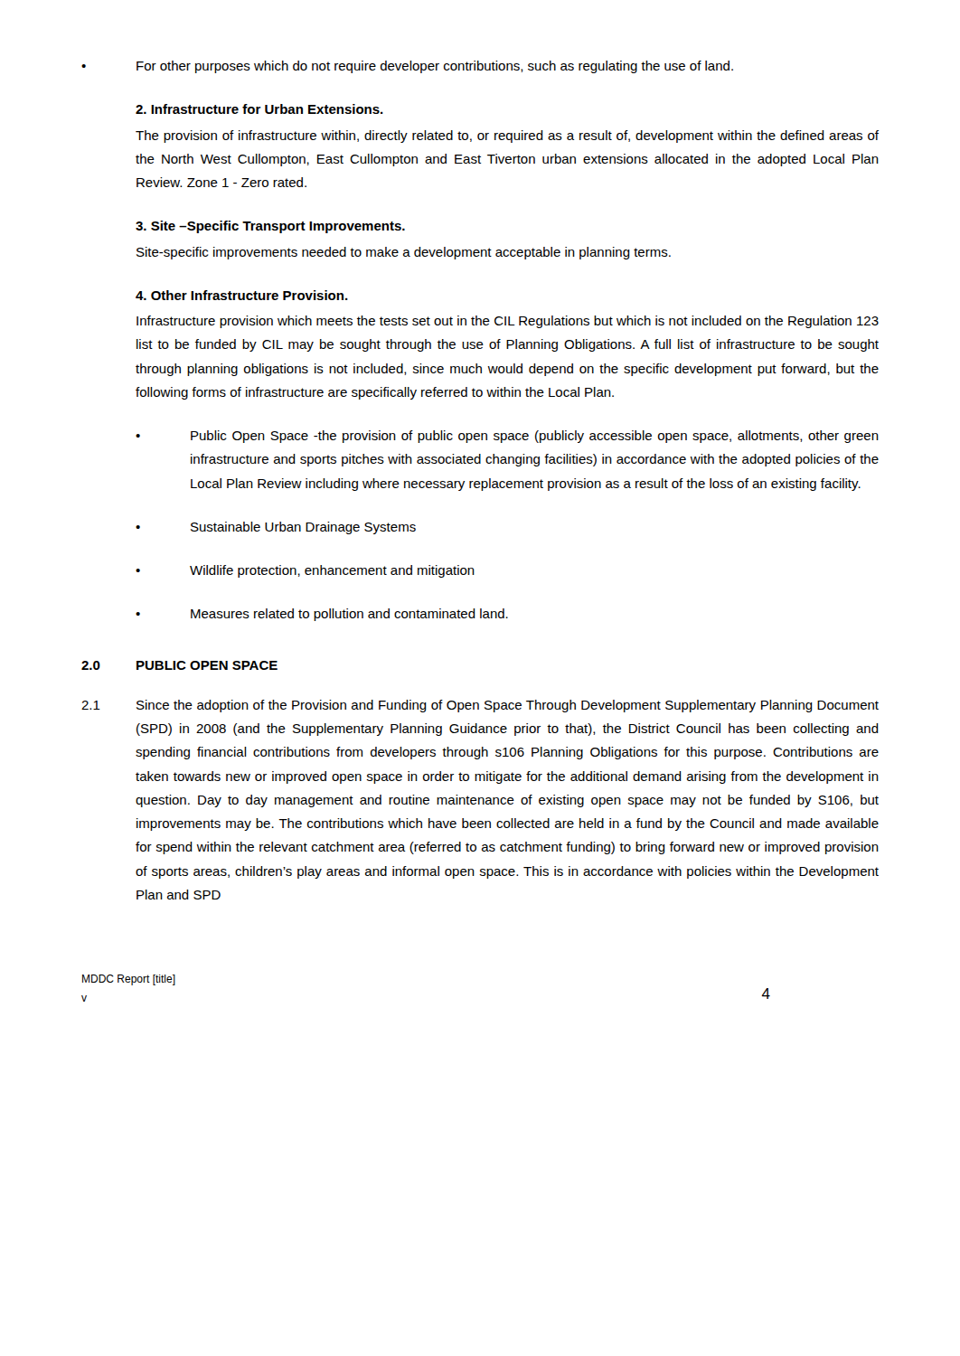•
For other purposes which do not require developer contributions, such as regulating the use of land.
2. Infrastructure for Urban Extensions.
The provision of infrastructure within, directly related to, or required as a result of, development within the defined areas of the North West Cullompton, East Cullompton and East Tiverton urban extensions allocated in the adopted Local Plan Review. Zone 1 - Zero rated.
3. Site –Specific Transport Improvements.
Site-specific improvements needed to make a development acceptable in planning terms.
4. Other Infrastructure Provision.
Infrastructure provision which meets the tests set out in the CIL Regulations but which is not included on the Regulation 123 list to be funded by CIL may be sought through the use of Planning Obligations. A full list of infrastructure to be sought through planning obligations is not included, since much would depend on the specific development put forward, but the following forms of infrastructure are specifically referred to within the Local Plan.
•
Public Open Space -the provision of public open space (publicly accessible open space, allotments, other green infrastructure and sports pitches with associated changing facilities) in accordance with the adopted policies of the Local Plan Review including where necessary replacement provision as a result of the loss of an existing facility.
•
Sustainable Urban Drainage Systems
•
Wildlife protection, enhancement and mitigation
•
Measures related to pollution and contaminated land.
2.0
PUBLIC OPEN SPACE
2.1
Since the adoption of the Provision and Funding of Open Space Through Development Supplementary Planning Document (SPD) in 2008 (and the Supplementary Planning Guidance prior to that), the District Council has been collecting and spending financial contributions from developers through s106 Planning Obligations for this purpose. Contributions are taken towards new or improved open space in order to mitigate for the additional demand arising from the development in question. Day to day management and routine maintenance of existing open space may not be funded by S106, but improvements may be. The contributions which have been collected are held in a fund by the Council and made available for spend within the relevant catchment area (referred to as catchment funding) to bring forward new or improved provision of sports areas, children’s play areas and informal open space. This is in accordance with policies within the Development Plan and SPD
MDDC Report [title]
v
4